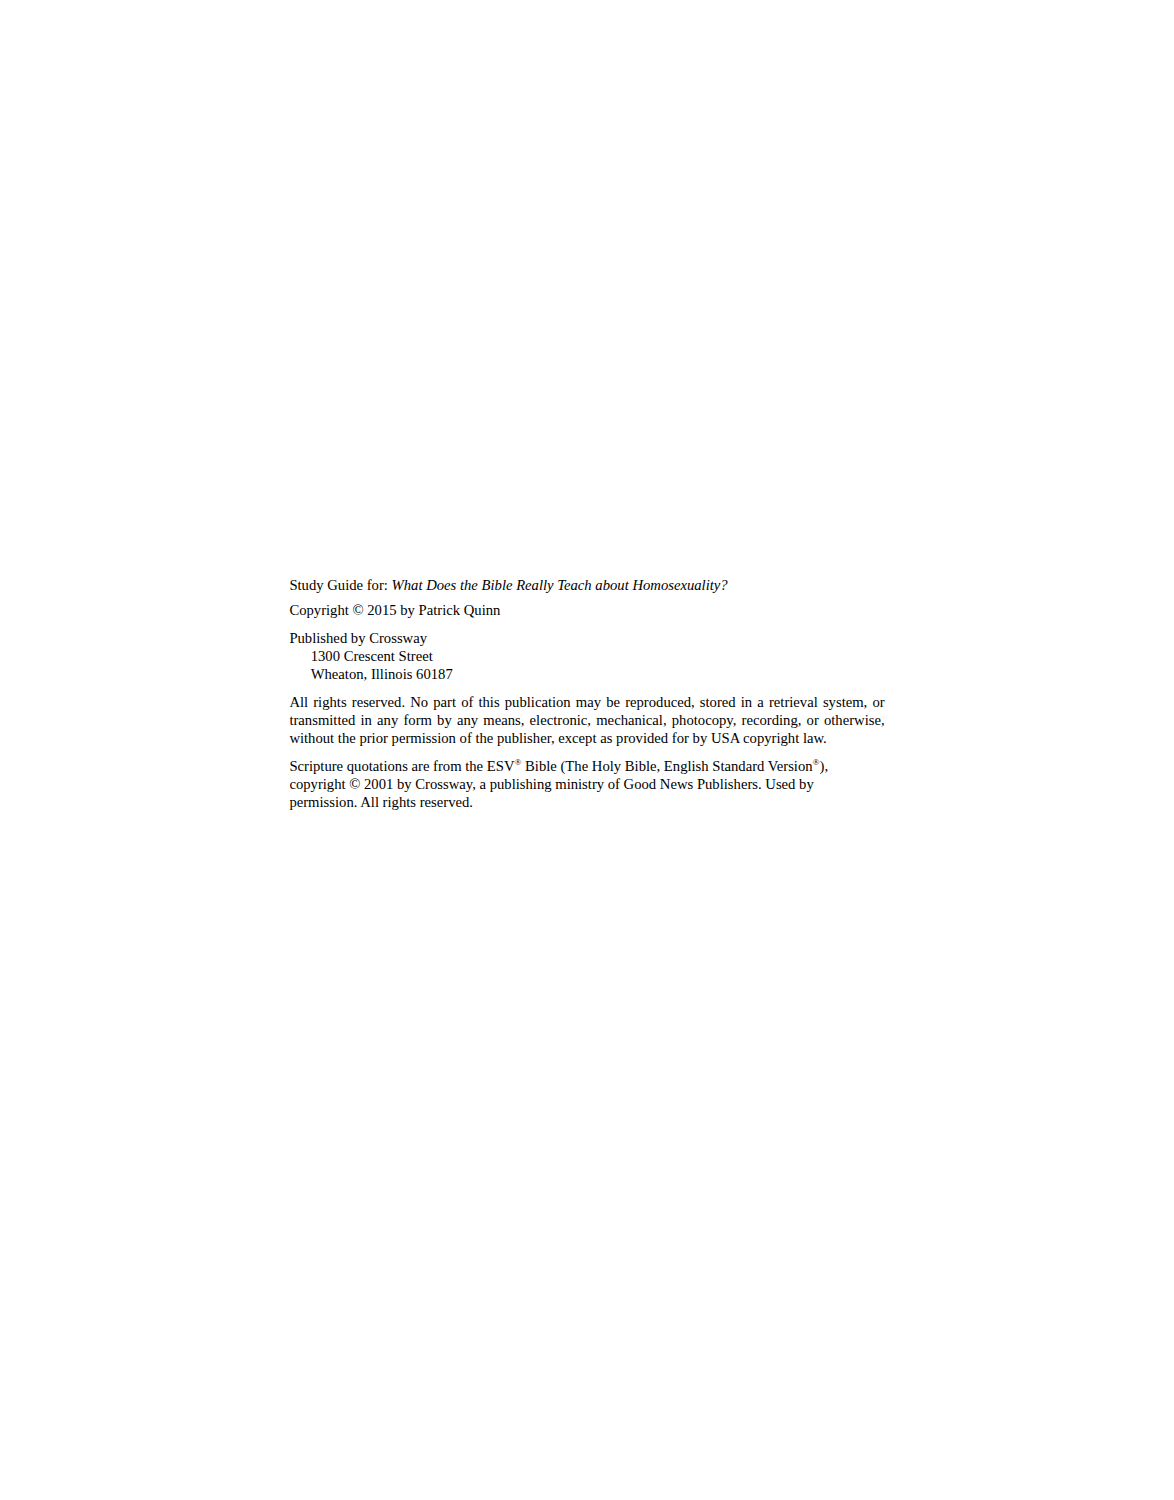Study Guide for: What Does the Bible Really Teach about Homosexuality?
Copyright © 2015 by Patrick Quinn
Published by Crossway
1300 Crescent Street
Wheaton, Illinois 60187
All rights reserved. No part of this publication may be reproduced, stored in a retrieval system, or transmitted in any form by any means, electronic, mechanical, photocopy, recording, or otherwise, without the prior permission of the publisher, except as provided for by USA copyright law.
Scripture quotations are from the ESV® Bible (The Holy Bible, English Standard Version®), copyright © 2001 by Crossway, a publishing ministry of Good News Publishers. Used by permission. All rights reserved.